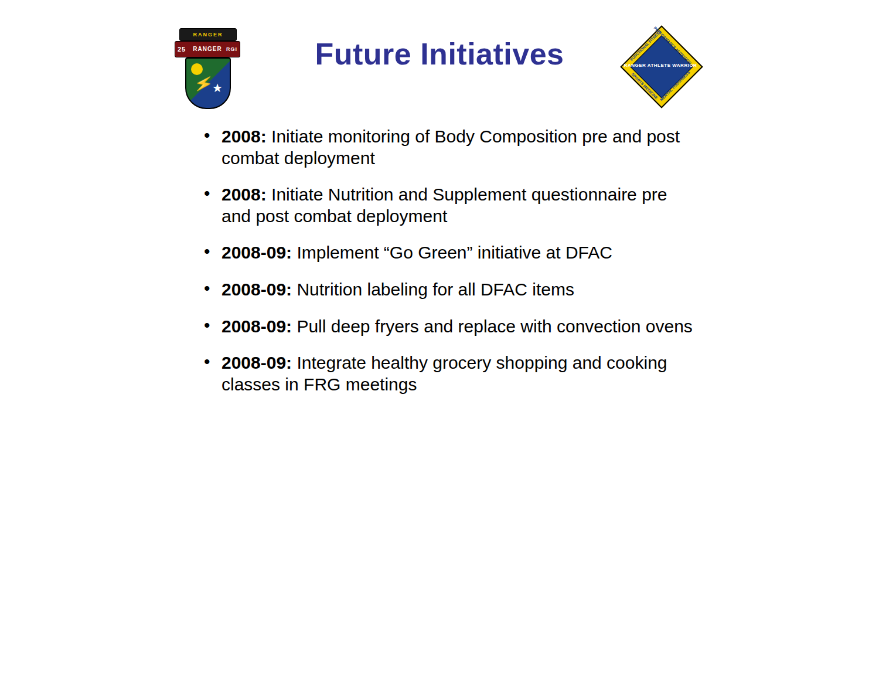RANGER
25 RANGER RGI
⚡
★
RANGER ATHLETE WARRIOR
FUNCTIONAL FITNESS PERFORMANCE NUTRITION SPORTS MEDICINE MENTAL TOUGHNESS
Future Initiatives
2008: Initiate monitoring of Body Composition pre and post combat deployment
2008: Initiate Nutrition and Supplement questionnaire pre and post combat deployment
2008-09: Implement “Go Green” initiative at DFAC
2008-09: Nutrition labeling for all DFAC items
2008-09: Pull deep fryers and replace with convection ovens
2008-09: Integrate healthy grocery shopping and cooking classes in FRG meetings